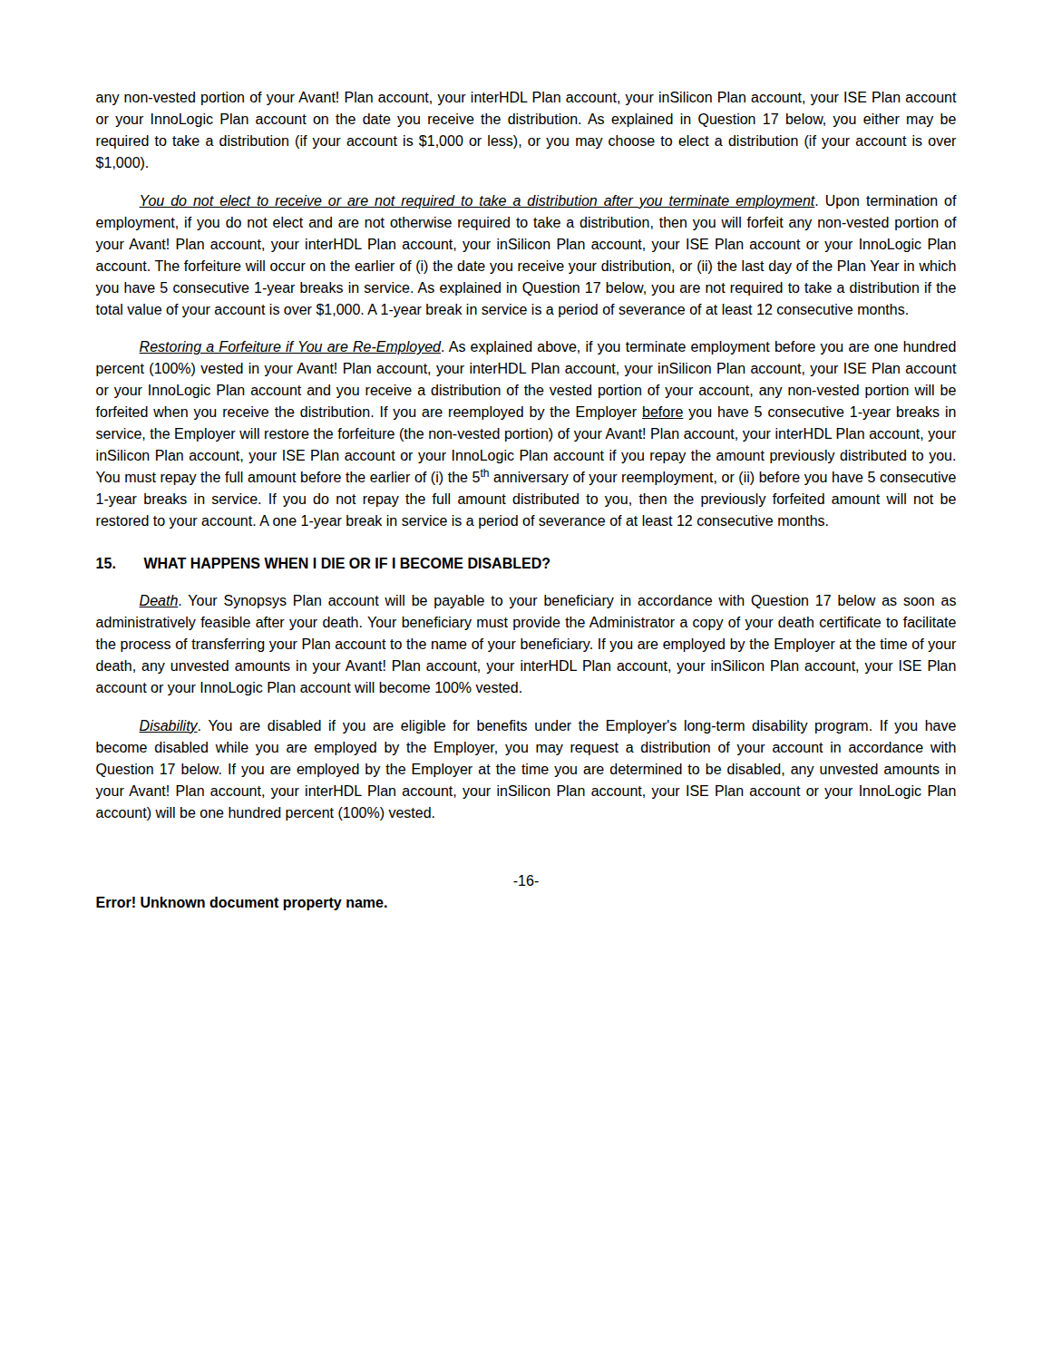any non-vested portion of your Avant! Plan account, your interHDL Plan account, your inSilicon Plan account, your ISE Plan account or your InnoLogic Plan account on the date you receive the distribution. As explained in Question 17 below, you either may be required to take a distribution (if your account is $1,000 or less), or you may choose to elect a distribution (if your account is over $1,000).
You do not elect to receive or are not required to take a distribution after you terminate employment. Upon termination of employment, if you do not elect and are not otherwise required to take a distribution, then you will forfeit any non-vested portion of your Avant! Plan account, your interHDL Plan account, your inSilicon Plan account, your ISE Plan account or your InnoLogic Plan account. The forfeiture will occur on the earlier of (i) the date you receive your distribution, or (ii) the last day of the Plan Year in which you have 5 consecutive 1-year breaks in service. As explained in Question 17 below, you are not required to take a distribution if the total value of your account is over $1,000. A 1-year break in service is a period of severance of at least 12 consecutive months.
Restoring a Forfeiture if You are Re-Employed. As explained above, if you terminate employment before you are one hundred percent (100%) vested in your Avant! Plan account, your interHDL Plan account, your inSilicon Plan account, your ISE Plan account or your InnoLogic Plan account and you receive a distribution of the vested portion of your account, any non-vested portion will be forfeited when you receive the distribution. If you are reemployed by the Employer before you have 5 consecutive 1-year breaks in service, the Employer will restore the forfeiture (the non-vested portion) of your Avant! Plan account, your interHDL Plan account, your inSilicon Plan account, your ISE Plan account or your InnoLogic Plan account if you repay the amount previously distributed to you. You must repay the full amount before the earlier of (i) the 5th anniversary of your reemployment, or (ii) before you have 5 consecutive 1-year breaks in service. If you do not repay the full amount distributed to you, then the previously forfeited amount will not be restored to your account. A one 1-year break in service is a period of severance of at least 12 consecutive months.
15. What Happens When I Die or If I Become Disabled?
Death. Your Synopsys Plan account will be payable to your beneficiary in accordance with Question 17 below as soon as administratively feasible after your death. Your beneficiary must provide the Administrator a copy of your death certificate to facilitate the process of transferring your Plan account to the name of your beneficiary. If you are employed by the Employer at the time of your death, any unvested amounts in your Avant! Plan account, your interHDL Plan account, your inSilicon Plan account, your ISE Plan account or your InnoLogic Plan account will become 100% vested.
Disability. You are disabled if you are eligible for benefits under the Employer's long-term disability program. If you have become disabled while you are employed by the Employer, you may request a distribution of your account in accordance with Question 17 below. If you are employed by the Employer at the time you are determined to be disabled, any unvested amounts in your Avant! Plan account, your interHDL Plan account, your inSilicon Plan account, your ISE Plan account or your InnoLogic Plan account) will be one hundred percent (100%) vested.
-16-
Error! Unknown document property name.